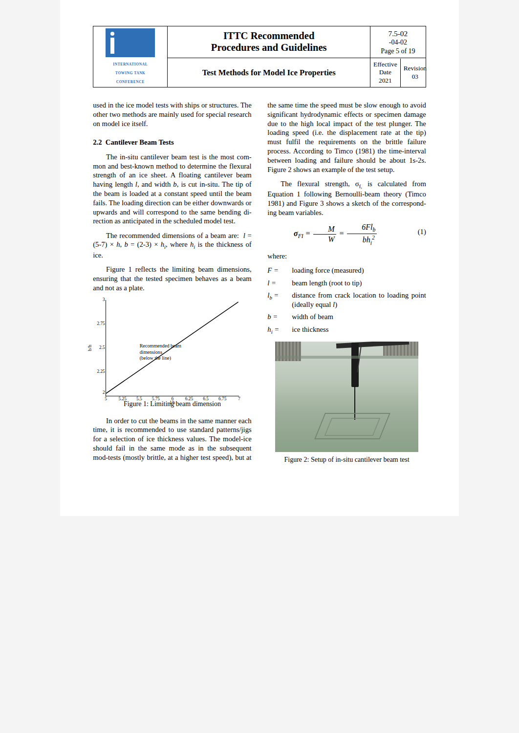| International Towing Tank Conference | ITTC Recommended Procedures and Guidelines | 7.5-02 -04-02 Page 5 of 19 |
| Test Methods for Model Ice Properties | / Effective Date 2021 / Revision 03 / |
used in the ice model tests with ships or structures. The other two methods are mainly used for special research on model ice itself.
2.2 Cantilever Beam Tests
The in-situ cantilever beam test is the most common and best-known method to determine the flexural strength of an ice sheet. A floating cantilever beam having length l, and width b, is cut in-situ. The tip of the beam is loaded at a constant speed until the beam fails. The loading direction can be either downwards or upwards and will correspond to the same bending direction as anticipated in the scheduled model test.
The recommended dimensions of a beam are: l = (5-7) × h, b = (2-3) × hi, where hi is the thickness of ice.
Figure 1 reflects the limiting beam dimensions, ensuring that the tested specimen behaves as a beam and not as a plate.
b/h l/h 3 2.75 2.5 2.25 2 5 5.25 5.5 5.75 6 6.25 6.5 6.75 7
Recommended beam
dimensions
(below the line)
Figure 1: Limiting beam dimension
In order to cut the beams in the same manner each time, it is recommended to use standard patterns/jigs for a selection of ice thickness values. The model-ice should fail in the same mode as in the subsequent mod-tests (mostly brittle, at a higher test speed), but at the same time the speed must be slow enough to avoid significant hydrodynamic effects or specimen damage due to the high local impact of the test plunger. The loading speed (i.e. the displacement rate at the tip) must fulfil the requirements on the brittle failure process. According to Timco (1981) the time-interval between loading and failure should be about 1s-2s. Figure 2 shows an example of the test setup.
The flexural strength, σf, is calculated from Equation 1 following Bernoulli-beam theory (Timco 1981) and Figure 3 shows a sketch of the corresponding beam variables.
σFI = MW = 6Flb bhi2 (1)
where:
F =
loading force (measured)
l =
beam length (root to tip)
lb =
distance from crack location to loading point (ideally equal l)
b =
width of beam
hi =
ice thickness
Figure 2: Setup of in-situ cantilever beam test